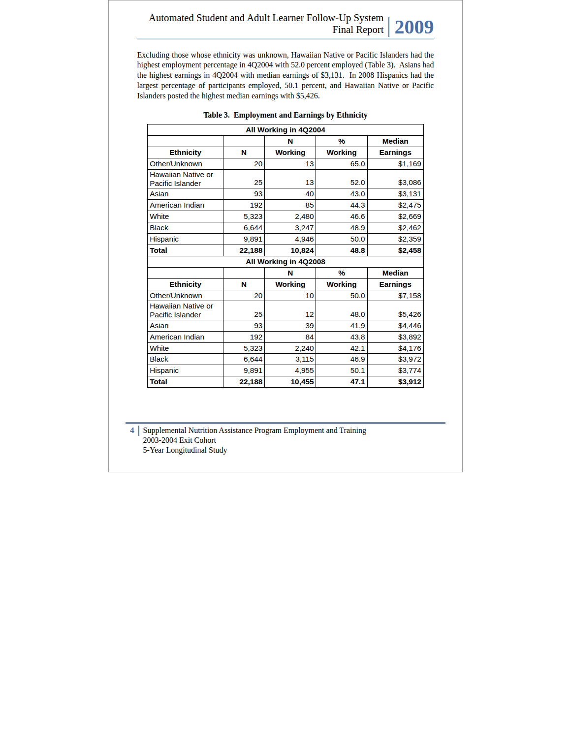Automated Student and Adult Learner Follow-Up System
Final Report
2009
Excluding those whose ethnicity was unknown, Hawaiian Native or Pacific Islanders had the highest employment percentage in 4Q2004 with 52.0 percent employed (Table 3). Asians had the highest earnings in 4Q2004 with median earnings of $3,131. In 2008 Hispanics had the largest percentage of participants employed, 50.1 percent, and Hawaiian Native or Pacific Islanders posted the highest median earnings with $5,426.
Table 3. Employment and Earnings by Ethnicity
| All Working in 4Q2004 |
| --- |
| | | N | % | Median |
| Ethnicity | N | Working | Working | Earnings |
| Other/Unknown | 20 | 13 | 65.0 | $1,169 |
| Hawaiian Native or Pacific Islander | 25 | 13 | 52.0 | $3,086 |
| Asian | 93 | 40 | 43.0 | $3,131 |
| American Indian | 192 | 85 | 44.3 | $2,475 |
| White | 5,323 | 2,480 | 46.6 | $2,669 |
| Black | 6,644 | 3,247 | 48.9 | $2,462 |
| Hispanic | 9,891 | 4,946 | 50.0 | $2,359 |
| Total | 22,188 | 10,824 | 48.8 | $2,458 |
| All Working in 4Q2008 |
| | | N | % | Median |
| Ethnicity | N | Working | Working | Earnings |
| Other/Unknown | 20 | 10 | 50.0 | $7,158 |
| Hawaiian Native or Pacific Islander | 25 | 12 | 48.0 | $5,426 |
| Asian | 93 | 39 | 41.9 | $4,446 |
| American Indian | 192 | 84 | 43.8 | $3,892 |
| White | 5,323 | 2,240 | 42.1 | $4,176 |
| Black | 6,644 | 3,115 | 46.9 | $3,972 |
| Hispanic | 9,891 | 4,955 | 50.1 | $3,774 |
| Total | 22,188 | 10,455 | 47.1 | $3,912 |
4
Supplemental Nutrition Assistance Program Employment and Training
2003-2004 Exit Cohort
5-Year Longitudinal Study